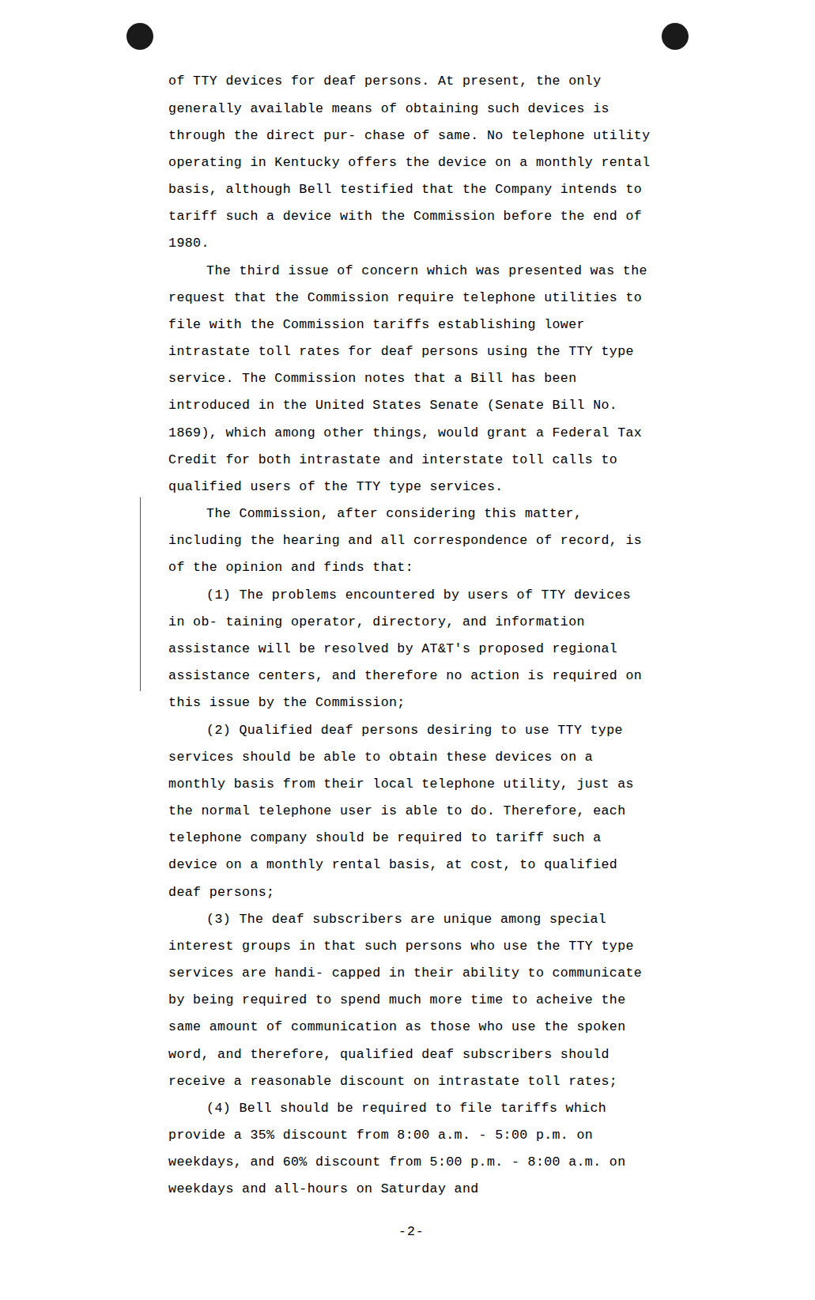of TTY devices for deaf persons. At present, the only generally available means of obtaining such devices is through the direct pur- chase of same. No telephone utility operating in Kentucky offers the device on a monthly rental basis, although Bell testified that the Company intends to tariff such a device with the Commission before the end of 1980.
The third issue of concern which was presented was the request that the Commission require telephone utilities to file with the Commission tariffs establishing lower intrastate toll rates for deaf persons using the TTY type service. The Commission notes that a Bill has been introduced in the United States Senate (Senate Bill No. 1869), which among other things, would grant a Federal Tax Credit for both intrastate and interstate toll calls to qualified users of the TTY type services.
The Commission, after considering this matter, including the hearing and all correspondence of record, is of the opinion and finds that:
(1) The problems encountered by users of TTY devices in ob- taining operator, directory, and information assistance will be resolved by AT&T's proposed regional assistance centers, and therefore no action is required on this issue by the Commission;
(2) Qualified deaf persons desiring to use TTY type services should be able to obtain these devices on a monthly basis from their local telephone utility, just as the normal telephone user is able to do. Therefore, each telephone company should be required to tariff such a device on a monthly rental basis, at cost, to qualified deaf persons;
(3) The deaf subscribers are unique among special interest groups in that such persons who use the TTY type services are handi- capped in their ability to communicate by being required to spend much more time to acheive the same amount of communication as those who use the spoken word, and therefore, qualified deaf subscribers should receive a reasonable discount on intrastate toll rates;
(4) Bell should be required to file tariffs which provide a 35% discount from 8:00 a.m. - 5:00 p.m. on weekdays, and 60% discount from 5:00 p.m. - 8:00 a.m. on weekdays and all-hours on Saturday and
-2-